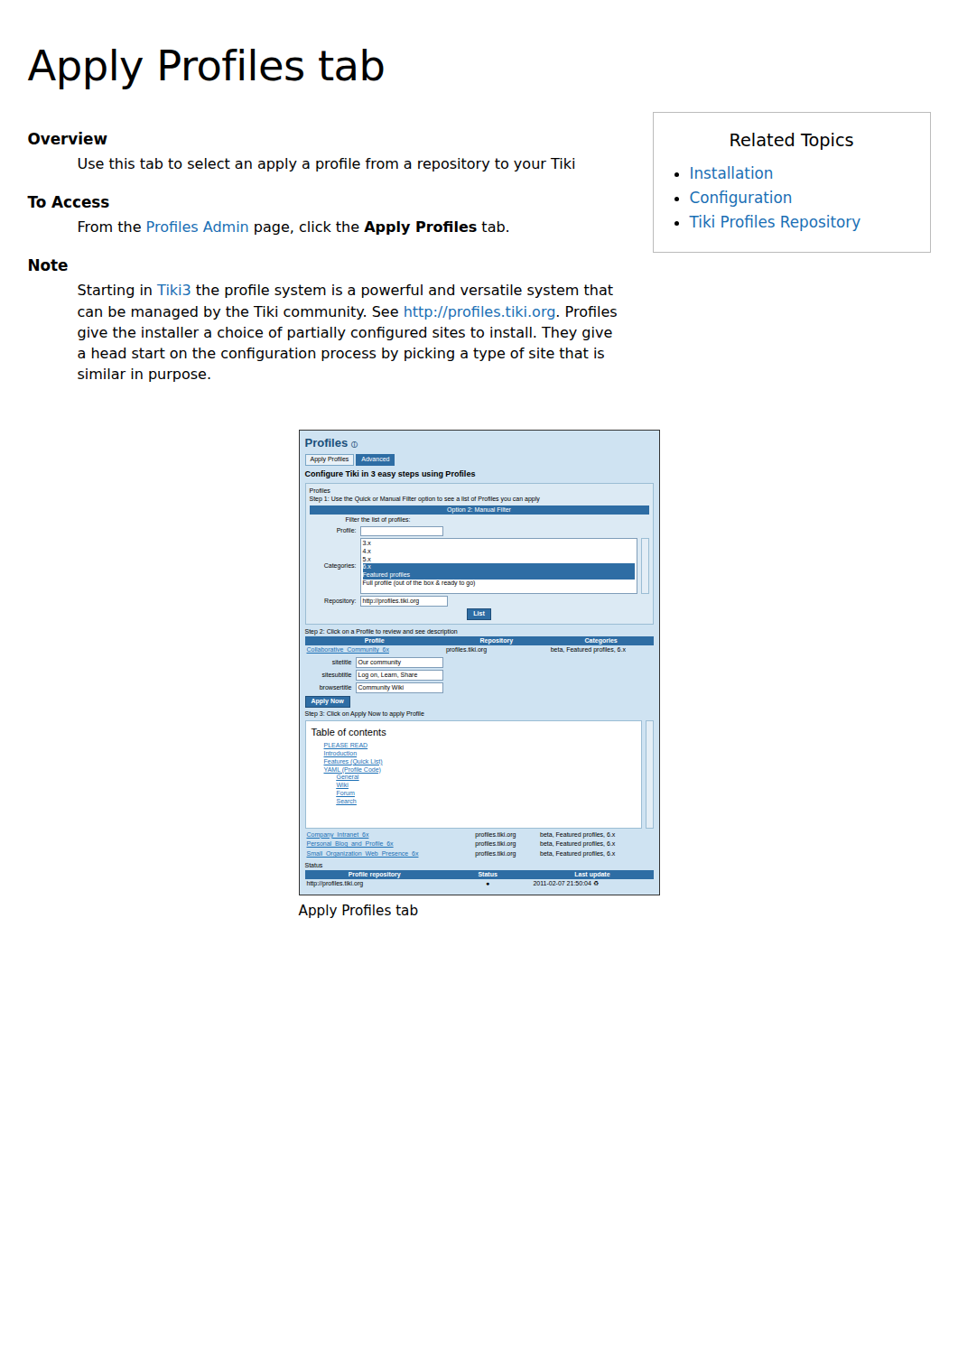Apply Profiles tab
Overview
Use this tab to select an apply a profile from a repository to your Tiki
To Access
From the Profiles Admin page, click the Apply Profiles tab.
Note
Starting in Tiki3 the profile system is a powerful and versatile system that can be managed by the Tiki community. See http://profiles.tiki.org. Profiles give the installer a choice of partially configured sites to install. They give a head start on the configuration process by picking a type of site that is similar in purpose.
Related Topics
Installation
Configuration
Tiki Profiles Repository
Profiles ⓘ
Apply Profiles Advanced
Configure Tiki in 3 easy steps using Profiles
Profiles
Step 1: Use the Quick or Manual Filter option to see a list of Profiles you can apply
Option 2: Manual Filter
Filter the list of profiles:
Profile:
Categories:
3.x
4.x
5.x
6.x
Featured profiles
Full profile (out of the box & ready to go)
Repository:
http://profiles.tiki.org
List
Step 2: Click on a Profile to review and see description
| Profile | Repository | Categories |
| --- | --- | --- |
| Collaborative_Community_6x | profiles.tiki.org | beta, Featured profiles, 6.x |
sitetitle
Our community
sitesubtitle
Log on, Learn, Share
browsertitle
Community Wiki
Apply Now
Step 3: Click on Apply Now to apply Profile
Table of contents
PLEASE READ
Introduction
Features (Quick List)
YAML (Profile Code)
General
Wiki
Forum
Search
| Company_Intranet_6x | profiles.tiki.org | beta, Featured profiles, 6.x |
| Personal_Blog_and_Profile_6x | profiles.tiki.org | beta, Featured profiles, 6.x |
| Small_Organization_Web_Presence_6x | profiles.tiki.org | beta, Featured profiles, 6.x |
Status
| Profile repository | Status | Last update |
| --- | --- | --- |
| http://profiles.tiki.org | ● | 2011-02-07 21:50:04 ♻ |
Apply Profiles tab